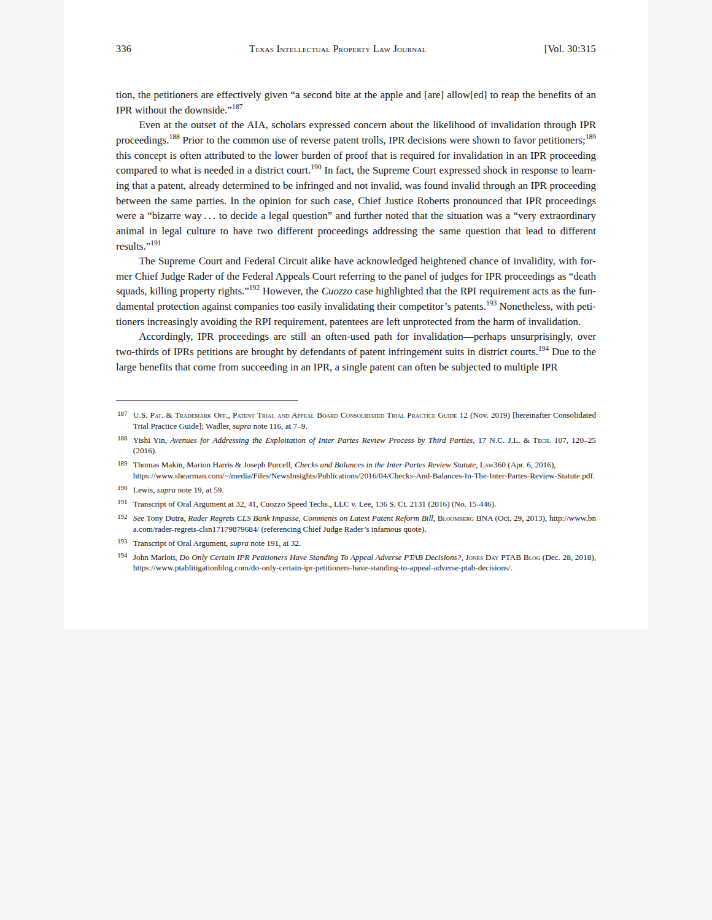336 Texas Intellectual Property Law Journal [Vol. 30:315
tion, the petitioners are effectively given “a second bite at the apple and [are] allow[ed] to reap the benefits of an IPR without the downside.”187
Even at the outset of the AIA, scholars expressed concern about the likelihood of invalidation through IPR proceedings.188 Prior to the common use of reverse patent trolls, IPR decisions were shown to favor petitioners;189 this concept is often attributed to the lower burden of proof that is required for invalidation in an IPR proceeding compared to what is needed in a district court.190 In fact, the Supreme Court expressed shock in response to learning that a patent, already determined to be infringed and not invalid, was found invalid through an IPR proceeding between the same parties. In the opinion for such case, Chief Justice Roberts pronounced that IPR proceedings were a “bizarre way . . . to decide a legal question” and further noted that the situation was a “very extraordinary animal in legal culture to have two different proceedings addressing the same question that lead to different results.”191
The Supreme Court and Federal Circuit alike have acknowledged heightened chance of invalidity, with former Chief Judge Rader of the Federal Appeals Court referring to the panel of judges for IPR proceedings as “death squads, killing property rights.”192 However, the Cuozzo case highlighted that the RPI requirement acts as the fundamental protection against companies too easily invalidating their competitor’s patents.193 Nonetheless, with petitioners increasingly avoiding the RPI requirement, patentees are left unprotected from the harm of invalidation.
Accordingly, IPR proceedings are still an often-used path for invalidation—perhaps unsurprisingly, over two-thirds of IPRs petitions are brought by defendants of patent infringement suits in district courts.194 Due to the large benefits that come from succeeding in an IPR, a single patent can often be subjected to multiple IPR
187 U.S. Pat. & Trademark Off., Patent Trial and Appeal Board Consolidated Trial Practice Guide 12 (Nov. 2019) [hereinafter Consolidated Trial Practice Guide]; Wadler, supra note 116, at 7–9.
188 Yishi Yin, Avenues for Addressing the Exploitation of Inter Partes Review Process by Third Parties, 17 N.C. J.L. & Tech. 107, 120–25 (2016).
189 Thomas Makin, Marion Harris & Joseph Purcell, Checks and Balances in the Inter Partes Review Statute, Law360 (Apr. 6, 2016),
https://www.shearman.com/~/media/Files/NewsInsights/Publications/2016/04/Checks-And-Balances-In-The-Inter-Partes-Review-Statute.pdf.
190 Lewis, supra note 19, at 59.
191 Transcript of Oral Argument at 32, 41, Cuozzo Speed Techs., LLC v. Lee, 136 S. Ct. 2131 (2016) (No. 15-446).
192 See Tony Dutra, Rader Regrets CLS Bank Impasse, Comments on Latest Patent Reform Bill, Bloomberg BNA (Oct. 29, 2013), http://www.bna.com/rader-regrets-clsn17179879684/ (referencing Chief Judge Rader’s infamous quote).
193 Transcript of Oral Argument, supra note 191, at 32.
194 John Marlott, Do Only Certain IPR Petitioners Have Standing To Appeal Adverse PTAB Decisions?, Jones Day PTAB Blog (Dec. 28, 2018), https://www.ptablitigationblog.com/do-only-certain-ipr-petitioners-have-standing-to-appeal-adverse-ptab-decisions/.